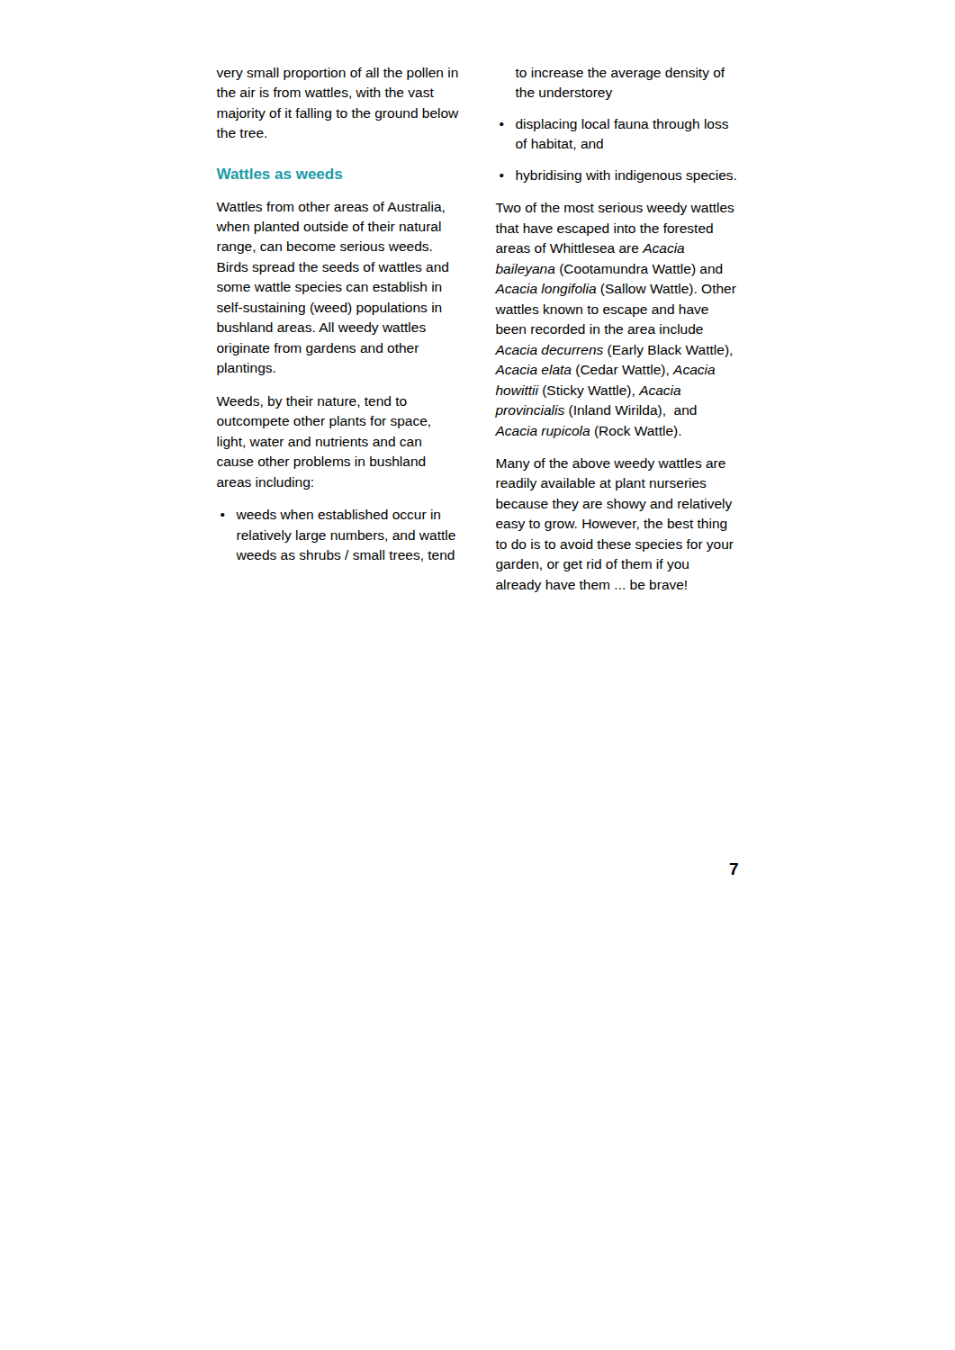very small proportion of all the pollen in the air is from wattles, with the vast majority of it falling to the ground below the tree.
Wattles as weeds
Wattles from other areas of Australia, when planted outside of their natural range, can become serious weeds. Birds spread the seeds of wattles and some wattle species can establish in self-sustaining (weed) populations in bushland areas. All weedy wattles originate from gardens and other plantings.
Weeds, by their nature, tend to outcompete other plants for space, light, water and nutrients and can cause other problems in bushland areas including:
weeds when established occur in relatively large numbers, and wattle weeds as shrubs / small trees, tend to increase the average density of the understorey
displacing local fauna through loss of habitat, and
hybridising with indigenous species.
Two of the most serious weedy wattles that have escaped into the forested areas of Whittlesea are Acacia baileyana (Cootamundra Wattle) and Acacia longifolia (Sallow Wattle). Other wattles known to escape and have been recorded in the area include Acacia decurrens (Early Black Wattle), Acacia elata (Cedar Wattle), Acacia howittii (Sticky Wattle), Acacia provincialis (Inland Wirilda), and Acacia rupicola (Rock Wattle).
Many of the above weedy wattles are readily available at plant nurseries because they are showy and relatively easy to grow. However, the best thing to do is to avoid these species for your garden, or get rid of them if you already have them ... be brave!
7